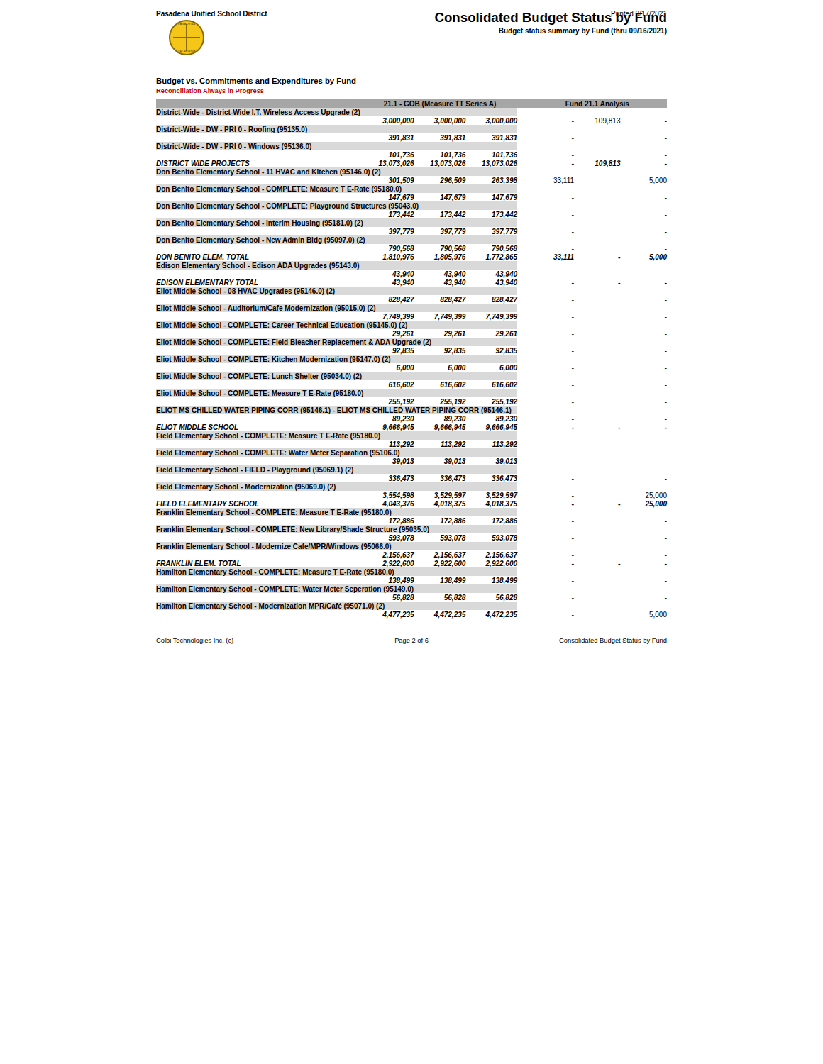Pasadena Unified School District
Printed 9/17/2021
Consolidated Budget Status by Fund
Budget status summary by Fund (thru 09/16/2021)
PASADENA
CALIFORNIA
Budget vs. Commitments and Expenditures by Fund
Reconciliation Always in Progress
| | 21.1 - GOB (Measure TT Series A) | | Fund 21.1 Analysis |
| District-Wide - District-Wide I.T. Wireless Access Upgrade (2) | |
| | 3,000,000 | 3,000,000 | 3,000,000 | | - | 109,813 | - |
| District-Wide - DW - PRI 0 - Roofing (95135.0) | |
| | 391,831 | 391,831 | 391,831 | | - | | - |
| District-Wide - DW - PRI 0 - Windows (95136.0) | |
| | 101,736 | 101,736 | 101,736 | | - | | - |
| DISTRICT WIDE PROJECTS | 13,073,026 | 13,073,026 | 13,073,026 | | - | 109,813 | - |
| Don Benito Elementary School - 11 HVAC and Kitchen (95146.0) (2) | |
| | 301,509 | 296,509 | 263,398 | | 33,111 | | 5,000 |
| Don Benito Elementary School - COMPLETE: Measure T E-Rate (95180.0) | |
| | 147,679 | 147,679 | 147,679 | | - | | - |
| Don Benito Elementary School - COMPLETE: Playground Structures (95043.0) | |
| | 173,442 | 173,442 | 173,442 | | - | | - |
| Don Benito Elementary School - Interim Housing (95181.0) (2) | |
| | 397,779 | 397,779 | 397,779 | | - | | - |
| Don Benito Elementary School - New Admin Bldg (95097.0) (2) | |
| | 790,568 | 790,568 | 790,568 | | - | | - |
| DON BENITO ELEM. TOTAL | 1,810,976 | 1,805,976 | 1,772,865 | | 33,111 | - | 5,000 |
| Edison Elementary School - Edison ADA Upgrades (95143.0) | |
| | 43,940 | 43,940 | 43,940 | | - | | - |
| EDISON ELEMENTARY TOTAL | 43,940 | 43,940 | 43,940 | | - | - | - |
| Eliot Middle School - 08 HVAC Upgrades (95146.0) (2) | |
| | 828,427 | 828,427 | 828,427 | | - | | - |
| Eliot Middle School - Auditorium/Cafe Modernization (95015.0) (2) | |
| | 7,749,399 | 7,749,399 | 7,749,399 | | - | | - |
| Eliot Middle School - COMPLETE: Career Technical Education (95145.0) (2) | |
| | 29,261 | 29,261 | 29,261 | | - | | - |
| Eliot Middle School - COMPLETE: Field Bleacher Replacement & ADA Upgrade (2) | |
| | 92,835 | 92,835 | 92,835 | | - | | - |
| Eliot Middle School - COMPLETE: Kitchen Modernization (95147.0) (2) | |
| | 6,000 | 6,000 | 6,000 | | - | | - |
| Eliot Middle School - COMPLETE: Lunch Shelter (95034.0) (2) | |
| | 616,602 | 616,602 | 616,602 | | - | | - |
| Eliot Middle School - COMPLETE: Measure T E-Rate (95180.0) | |
| | 255,192 | 255,192 | 255,192 | | - | | - |
| ELIOT MS CHILLED WATER PIPING CORR (95146.1) - ELIOT MS CHILLED WATER PIPING CORR (95146.1) | |
| | 89,230 | 89,230 | 89,230 | | - | | - |
| ELIOT MIDDLE SCHOOL | 9,666,945 | 9,666,945 | 9,666,945 | | - | - | - |
| Field Elementary School - COMPLETE: Measure T E-Rate (95180.0) | |
| | 113,292 | 113,292 | 113,292 | | - | | - |
| Field Elementary School - COMPLETE: Water Meter Separation (95106.0) | |
| | 39,013 | 39,013 | 39,013 | | - | | - |
| Field Elementary School - FIELD - Playground (95069.1) (2) | |
| | 336,473 | 336,473 | 336,473 | | - | | - |
| Field Elementary School - Modernization (95069.0) (2) | |
| | 3,554,598 | 3,529,597 | 3,529,597 | | - | | 25,000 |
| FIELD ELEMENTARY SCHOOL | 4,043,376 | 4,018,375 | 4,018,375 | | - | - | 25,000 |
| Franklin Elementary School - COMPLETE: Measure T E-Rate (95180.0) | |
| | 172,886 | 172,886 | 172,886 | | - | | - |
| Franklin Elementary School - COMPLETE: New Library/Shade Structure (95035.0) | |
| | 593,078 | 593,078 | 593,078 | | - | | - |
| Franklin Elementary School - Modernize Cafe/MPR/Windows (95066.0) | |
| | 2,156,637 | 2,156,637 | 2,156,637 | | - | | - |
| FRANKLIN ELEM. TOTAL | 2,922,600 | 2,922,600 | 2,922,600 | | - | - | - |
| Hamilton Elementary School - COMPLETE: Measure T E-Rate (95180.0) | |
| | 138,499 | 138,499 | 138,499 | | - | | - |
| Hamilton Elementary School - COMPLETE: Water Meter Seperation (95149.0) | |
| | 56,828 | 56,828 | 56,828 | | - | | - |
| Hamilton Elementary School - Modernization MPR/Café (95071.0) (2) | |
| | 4,477,235 | 4,472,235 | 4,472,235 | | - | | 5,000 |
Colbi Technologies Inc. (c)
Page 2 of 6
Consolidated Budget Status by Fund